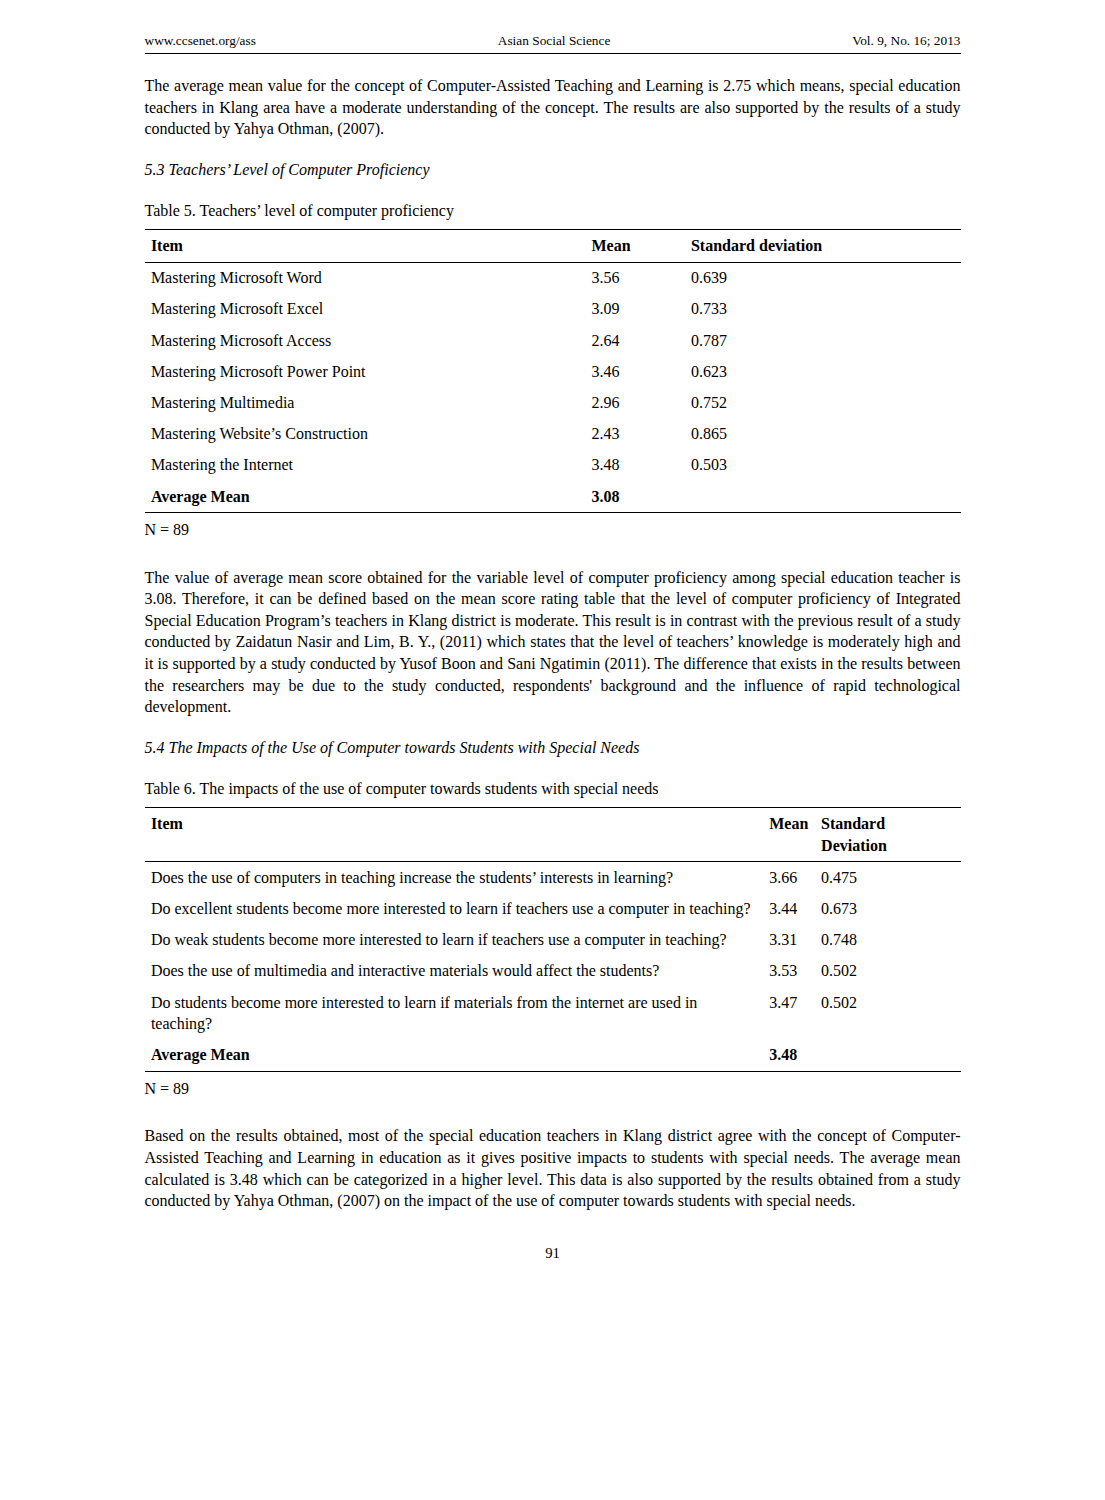www.ccsenet.org/ass Asian Social Science Vol. 9, No. 16; 2013
The average mean value for the concept of Computer-Assisted Teaching and Learning is 2.75 which means, special education teachers in Klang area have a moderate understanding of the concept. The results are also supported by the results of a study conducted by Yahya Othman, (2007).
5.3 Teachers’ Level of Computer Proficiency
Table 5. Teachers’ level of computer proficiency
| Item | Mean | Standard deviation |
| --- | --- | --- |
| Mastering Microsoft Word | 3.56 | 0.639 |
| Mastering Microsoft Excel | 3.09 | 0.733 |
| Mastering Microsoft Access | 2.64 | 0.787 |
| Mastering Microsoft Power Point | 3.46 | 0.623 |
| Mastering Multimedia | 2.96 | 0.752 |
| Mastering Website’s Construction | 2.43 | 0.865 |
| Mastering the Internet | 3.48 | 0.503 |
| Average Mean | 3.08 | |
N = 89
The value of average mean score obtained for the variable level of computer proficiency among special education teacher is 3.08. Therefore, it can be defined based on the mean score rating table that the level of computer proficiency of Integrated Special Education Program’s teachers in Klang district is moderate. This result is in contrast with the previous result of a study conducted by Zaidatun Nasir and Lim, B. Y., (2011) which states that the level of teachers’ knowledge is moderately high and it is supported by a study conducted by Yusof Boon and Sani Ngatimin (2011). The difference that exists in the results between the researchers may be due to the study conducted, respondents' background and the influence of rapid technological development.
5.4 The Impacts of the Use of Computer towards Students with Special Needs
Table 6. The impacts of the use of computer towards students with special needs
| Item | Mean | Standard Deviation |
| --- | --- | --- |
| Does the use of computers in teaching increase the students’ interests in learning? | 3.66 | 0.475 |
| Do excellent students become more interested to learn if teachers use a computer in teaching? | 3.44 | 0.673 |
| Do weak students become more interested to learn if teachers use a computer in teaching? | 3.31 | 0.748 |
| Does the use of multimedia and interactive materials would affect the students? | 3.53 | 0.502 |
| Do students become more interested to learn if materials from the internet are used in teaching? | 3.47 | 0.502 |
| Average Mean | 3.48 | |
N = 89
Based on the results obtained, most of the special education teachers in Klang district agree with the concept of Computer-Assisted Teaching and Learning in education as it gives positive impacts to students with special needs. The average mean calculated is 3.48 which can be categorized in a higher level. This data is also supported by the results obtained from a study conducted by Yahya Othman, (2007) on the impact of the use of computer towards students with special needs.
91